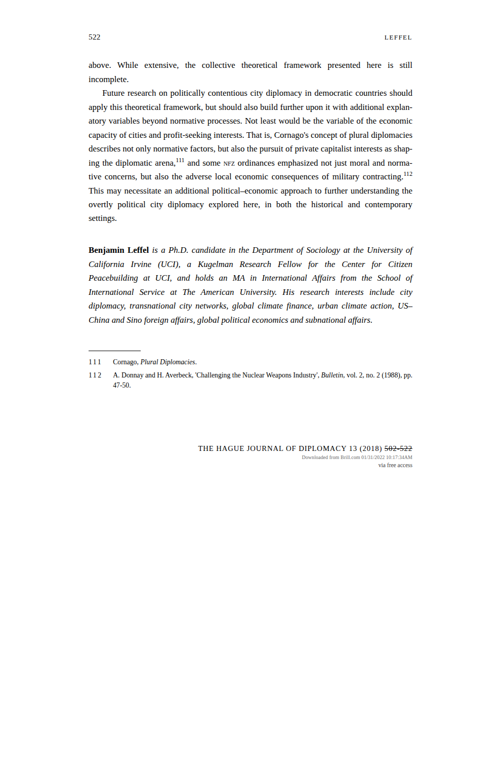522 Leffel
above. While extensive, the collective theoretical framework presented here is still incomplete.
Future research on politically contentious city diplomacy in democratic countries should apply this theoretical framework, but should also build further upon it with additional explanatory variables beyond normative processes. Not least would be the variable of the economic capacity of cities and profit-seeking interests. That is, Cornago's concept of plural diplomacies describes not only normative factors, but also the pursuit of private capitalist interests as shaping the diplomatic arena,111 and some nfz ordinances emphasized not just moral and normative concerns, but also the adverse local economic consequences of military contracting.112 This may necessitate an additional political–economic approach to further understanding the overtly political city diplomacy explored here, in both the historical and contemporary settings.
Benjamin Leffel is a Ph.D. candidate in the Department of Sociology at the University of California Irvine (UCI), a Kugelman Research Fellow for the Center for Citizen Peacebuilding at UCI, and holds an MA in International Affairs from the School of International Service at The American University. His research interests include city diplomacy, transnational city networks, global climate finance, urban climate action, US–China and Sino foreign affairs, global political economics and subnational affairs.
111 Cornago, Plural Diplomacies.
112 A. Donnay and H. Averbeck, 'Challenging the Nuclear Weapons Industry', Bulletin, vol. 2, no. 2 (1988), pp. 47-50.
the hague journal of diplomacy 13 (2018) 502-522
Downloaded from Brill.com 01/31/2022 10:17:34AM
via free access